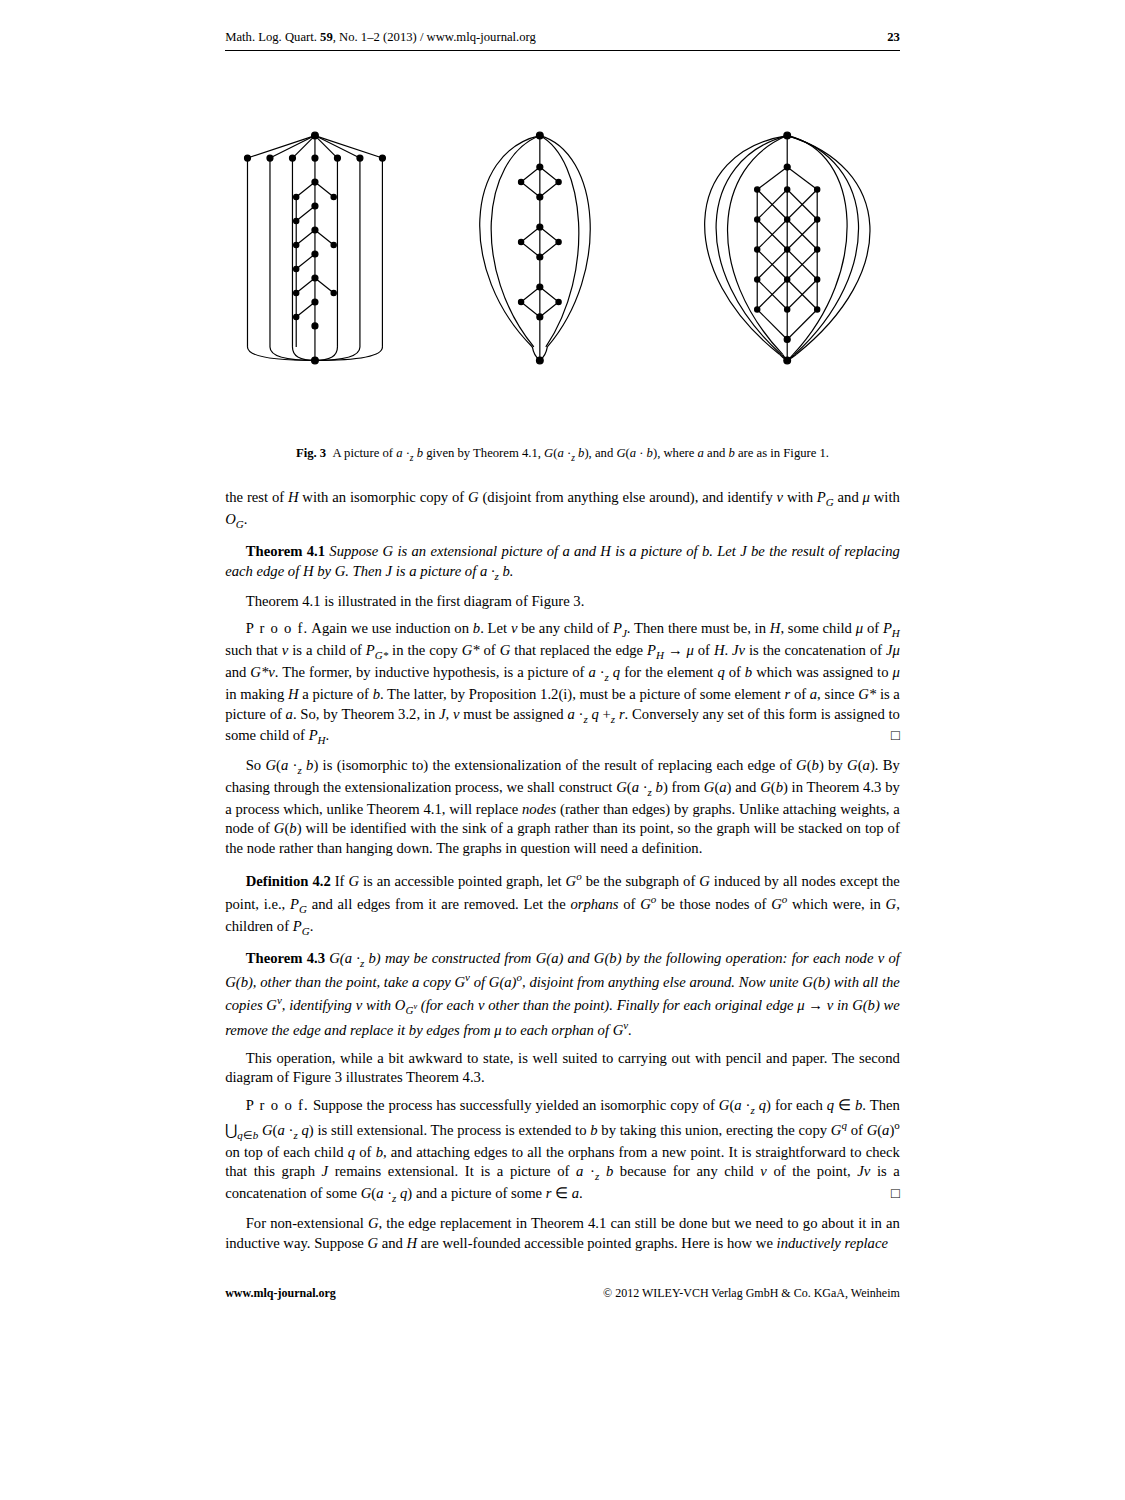Math. Log. Quart. 59, No. 1–2 (2013) / www.mlq-journal.org 23
Fig. 3 A picture of a ·z b given by Theorem 4.1, G(a ·z b), and G(a · b), where a and b are as in Figure 1.
the rest of H with an isomorphic copy of G (disjoint from anything else around), and identify ν with PG and μ with OG.
Theorem 4.1 Suppose G is an extensional picture of a and H is a picture of b. Let J be the result of replacing each edge of H by G. Then J is a picture of a ·z b.
Theorem 4.1 is illustrated in the first diagram of Figure 3.
P r o o f. Again we use induction on b. Let ν be any child of PJ. Then there must be, in H, some child μ of PH such that ν is a child of PG* in the copy G* of G that replaced the edge PH → μ of H. Jν is the concatenation of Jμ and G*ν. The former, by inductive hypothesis, is a picture of a ·z q for the element q of b which was assigned to μ in making H a picture of b. The latter, by Proposition 1.2(i), must be a picture of some element r of a, since G* is a picture of a. So, by Theorem 3.2, in J, ν must be assigned a ·z q +z r. Conversely any set of this form is assigned to some child of PH. □
So G(a ·z b) is (isomorphic to) the extensionalization of the result of replacing each edge of G(b) by G(a). By chasing through the extensionalization process, we shall construct G(a ·z b) from G(a) and G(b) in Theorem 4.3 by a process which, unlike Theorem 4.1, will replace nodes (rather than edges) by graphs. Unlike attaching weights, a node of G(b) will be identified with the sink of a graph rather than its point, so the graph will be stacked on top of the node rather than hanging down. The graphs in question will need a definition.
Definition 4.2 If G is an accessible pointed graph, let Go be the subgraph of G induced by all nodes except the point, i.e., PG and all edges from it are removed. Let the orphans of Go be those nodes of Go which were, in G, children of PG.
Theorem 4.3 G(a ·z b) may be constructed from G(a) and G(b) by the following operation: for each node ν of G(b), other than the point, take a copy Gν of G(a)o, disjoint from anything else around. Now unite G(b) with all the copies Gν, identifying ν with OGν (for each ν other than the point). Finally for each original edge μ → ν in G(b) we remove the edge and replace it by edges from μ to each orphan of Gν.
This operation, while a bit awkward to state, is well suited to carrying out with pencil and paper. The second diagram of Figure 3 illustrates Theorem 4.3.
P r o o f. Suppose the process has successfully yielded an isomorphic copy of G(a ·z q) for each q ∈ b. Then ⋃q∈b G(a ·z q) is still extensional. The process is extended to b by taking this union, erecting the copy Gq of G(a)o on top of each child q of b, and attaching edges to all the orphans from a new point. It is straightforward to check that this graph J remains extensional. It is a picture of a ·z b because for any child ν of the point, Jν is a concatenation of some G(a ·z q) and a picture of some r ∈ a. □
For non-extensional G, the edge replacement in Theorem 4.1 can still be done but we need to go about it in an inductive way. Suppose G and H are well-founded accessible pointed graphs. Here is how we inductively replace
www.mlq-journal.org © 2012 WILEY-VCH Verlag GmbH & Co. KGaA, Weinheim